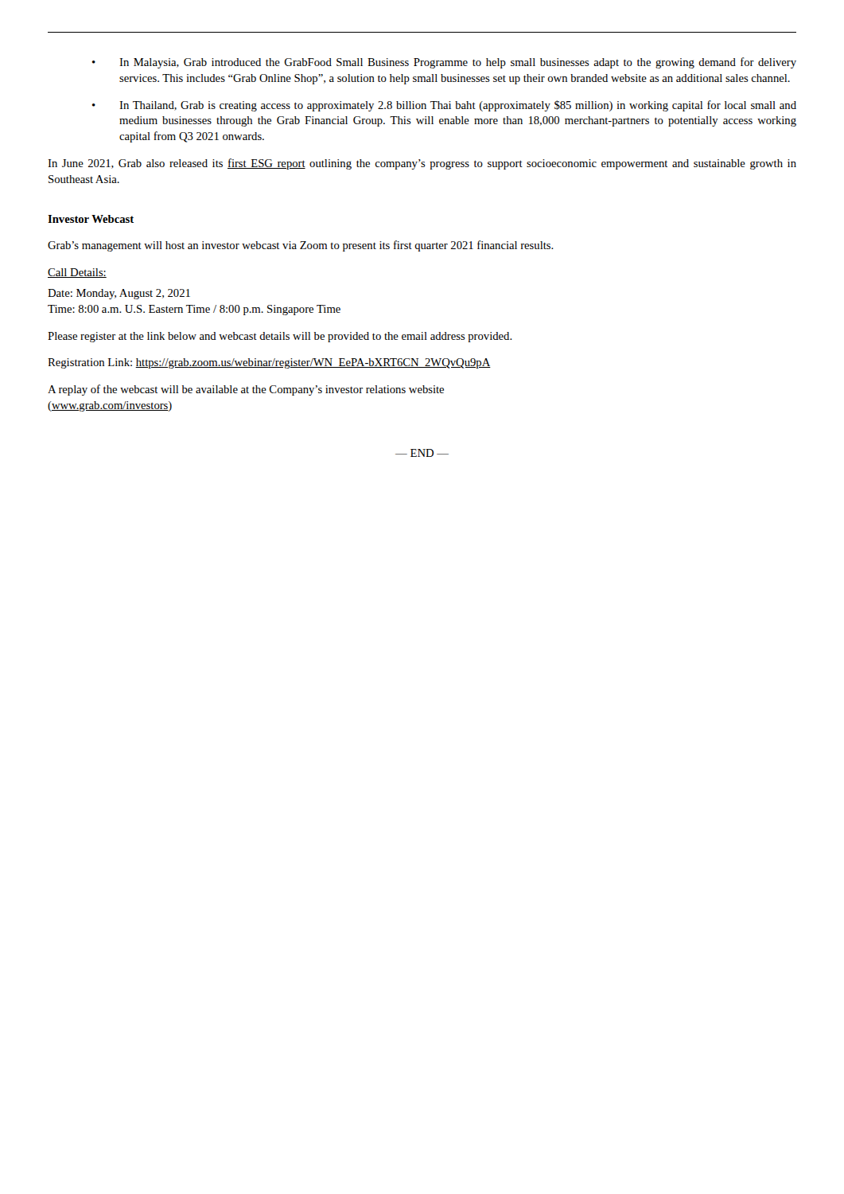In Malaysia, Grab introduced the GrabFood Small Business Programme to help small businesses adapt to the growing demand for delivery services. This includes “Grab Online Shop”, a solution to help small businesses set up their own branded website as an additional sales channel.
In Thailand, Grab is creating access to approximately 2.8 billion Thai baht (approximately $85 million) in working capital for local small and medium businesses through the Grab Financial Group. This will enable more than 18,000 merchant-partners to potentially access working capital from Q3 2021 onwards.
In June 2021, Grab also released its first ESG report outlining the company’s progress to support socioeconomic empowerment and sustainable growth in Southeast Asia.
Investor Webcast
Grab’s management will host an investor webcast via Zoom to present its first quarter 2021 financial results.
Call Details:
Date: Monday, August 2, 2021
Time: 8:00 a.m. U.S. Eastern Time / 8:00 p.m. Singapore Time
Please register at the link below and webcast details will be provided to the email address provided.
Registration Link: https://grab.zoom.us/webinar/register/WN_EePA-bXRT6CN_2WQvQu9pA
A replay of the webcast will be available at the Company’s investor relations website
(www.grab.com/investors)
— END —